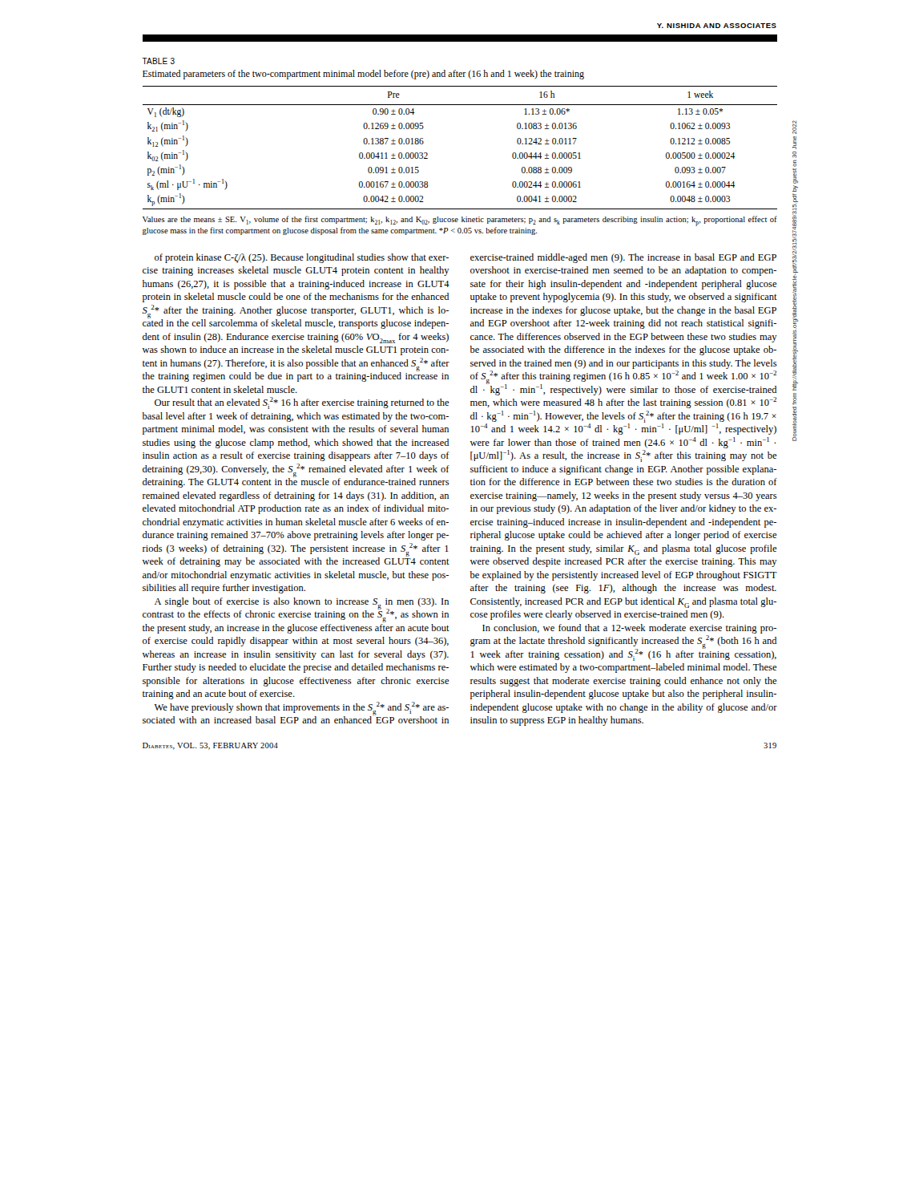Y. NISHIDA AND ASSOCIATES
TABLE 3
Estimated parameters of the two-compartment minimal model before (pre) and after (16 h and 1 week) the training
| | Pre | 16 h | 1 week |
| --- | --- | --- | --- |
| V 1 (dt/kg) | 0.90 ± 0.04 | 1.13 ± 0.06* | 1.13 ± 0.05* |
| k 21 (min −1 ) | 0.1269 ± 0.0095 | 0.1083 ± 0.0136 | 0.1062 ± 0.0093 |
| k 12 (min −1 ) | 0.1387 ± 0.0186 | 0.1242 ± 0.0117 | 0.1212 ± 0.0085 |
| k 02 (min −1 ) | 0.00411 ± 0.00032 | 0.00444 ± 0.00051 | 0.00500 ± 0.00024 |
| p 2 (min −1 ) | 0.091 ± 0.015 | 0.088 ± 0.009 | 0.093 ± 0.007 |
| s k (ml · μU −1 · min −1 ) | 0.00167 ± 0.00038 | 0.00244 ± 0.00061 | 0.00164 ± 0.00044 |
| k p (min −1 ) | 0.0042 ± 0.0002 | 0.0041 ± 0.0002 | 0.0048 ± 0.0003 |
Values are the means ± SE. V1, volume of the first compartment; k21, k12, and K02, glucose kinetic parameters; p2 and sk parameters describing insulin action; kp, proportional effect of glucose mass in the first compartment on glucose disposal from the same compartment. *P < 0.05 vs. before training.
of protein kinase C-ζ/λ (25). Because longitudinal studies show that exercise training increases skeletal muscle GLUT4 protein content in healthy humans (26,27), it is possible that a training-induced increase in GLUT4 protein in skeletal muscle could be one of the mechanisms for the enhanced Sg2* after the training. Another glucose transporter, GLUT1, which is located in the cell sarcolemma of skeletal muscle, transports glucose independent of insulin (28). Endurance exercise training (60% VO2max for 4 weeks) was shown to induce an increase in the skeletal muscle GLUT1 protein content in humans (27). Therefore, it is also possible that an enhanced Sg2* after the training regimen could be due in part to a training-induced increase in the GLUT1 content in skeletal muscle.
Our result that an elevated Si2* 16 h after exercise training returned to the basal level after 1 week of detraining, which was estimated by the two-compartment minimal model, was consistent with the results of several human studies using the glucose clamp method, which showed that the increased insulin action as a result of exercise training disappears after 7–10 days of detraining (29,30). Conversely, the Sg2* remained elevated after 1 week of detraining. The GLUT4 content in the muscle of endurance-trained runners remained elevated regardless of detraining for 14 days (31). In addition, an elevated mitochondrial ATP production rate as an index of individual mitochondrial enzymatic activities in human skeletal muscle after 6 weeks of endurance training remained 37–70% above pretraining levels after longer periods (3 weeks) of detraining (32). The persistent increase in Sg2* after 1 week of detraining may be associated with the increased GLUT4 content and/or mitochondrial enzymatic activities in skeletal muscle, but these possibilities all require further investigation.
A single bout of exercise is also known to increase Sg in men (33). In contrast to the effects of chronic exercise training on the Sg2*, as shown in the present study, an increase in the glucose effectiveness after an acute bout of exercise could rapidly disappear within at most several hours (34–36), whereas an increase in insulin sensitivity can last for several days (37). Further study is needed to elucidate the precise and detailed mechanisms responsible for alterations in glucose effectiveness after chronic exercise training and an acute bout of exercise.
We have previously shown that improvements in the Sg2* and Si2* are associated with an increased basal EGP and an enhanced EGP overshoot in exercise-trained middle-aged men (9). The increase in basal EGP and EGP overshoot in exercise-trained men seemed to be an adaptation to compensate for their high insulin-dependent and -independent peripheral glucose uptake to prevent hypoglycemia (9). In this study, we observed a significant increase in the indexes for glucose uptake, but the change in the basal EGP and EGP overshoot after 12-week training did not reach statistical significance. The differences observed in the EGP between these two studies may be associated with the difference in the indexes for the glucose uptake observed in the trained men (9) and in our participants in this study. The levels of Sg2* after this training regimen (16 h 0.85 × 10−2 and 1 week 1.00 × 10−2 dl · kg−1 · min−1, respectively) were similar to those of exercise-trained men, which were measured 48 h after the last training session (0.81 × 10−2 dl · kg−1 · min−1). However, the levels of Si2* after the training (16 h 19.7 × 10−4 and 1 week 14.2 × 10−4 dl · kg−1 · min−1 · [μU/ml] −1, respectively) were far lower than those of trained men (24.6 × 10−4 dl · kg−1 · min−1 · [μU/ml]−1). As a result, the increase in Si2* after this training may not be sufficient to induce a significant change in EGP. Another possible explanation for the difference in EGP between these two studies is the duration of exercise training—namely, 12 weeks in the present study versus 4–30 years in our previous study (9). An adaptation of the liver and/or kidney to the exercise training–induced increase in insulin-dependent and -independent peripheral glucose uptake could be achieved after a longer period of exercise training. In the present study, similar KG and plasma total glucose profile were observed despite increased PCR after the exercise training. This may be explained by the persistently increased level of EGP throughout FSIGTT after the training (see Fig. 1F), although the increase was modest. Consistently, increased PCR and EGP but identical KG and plasma total glucose profiles were clearly observed in exercise-trained men (9).
In conclusion, we found that a 12-week moderate exercise training program at the lactate threshold significantly increased the Sg2* (both 16 h and 1 week after training cessation) and Si2* (16 h after training cessation), which were estimated by a two-compartment–labeled minimal model. These results suggest that moderate exercise training could enhance not only the peripheral insulin-dependent glucose uptake but also the peripheral insulin-independent glucose uptake with no change in the ability of glucose and/or insulin to suppress EGP in healthy humans.
Diabetes, VOL. 53, FEBRUARY 2004
319
Downloaded from http://diabetesjournals.org/diabetes/article-pdf/53/2/315/374889/315.pdf by guest on 30 June 2022